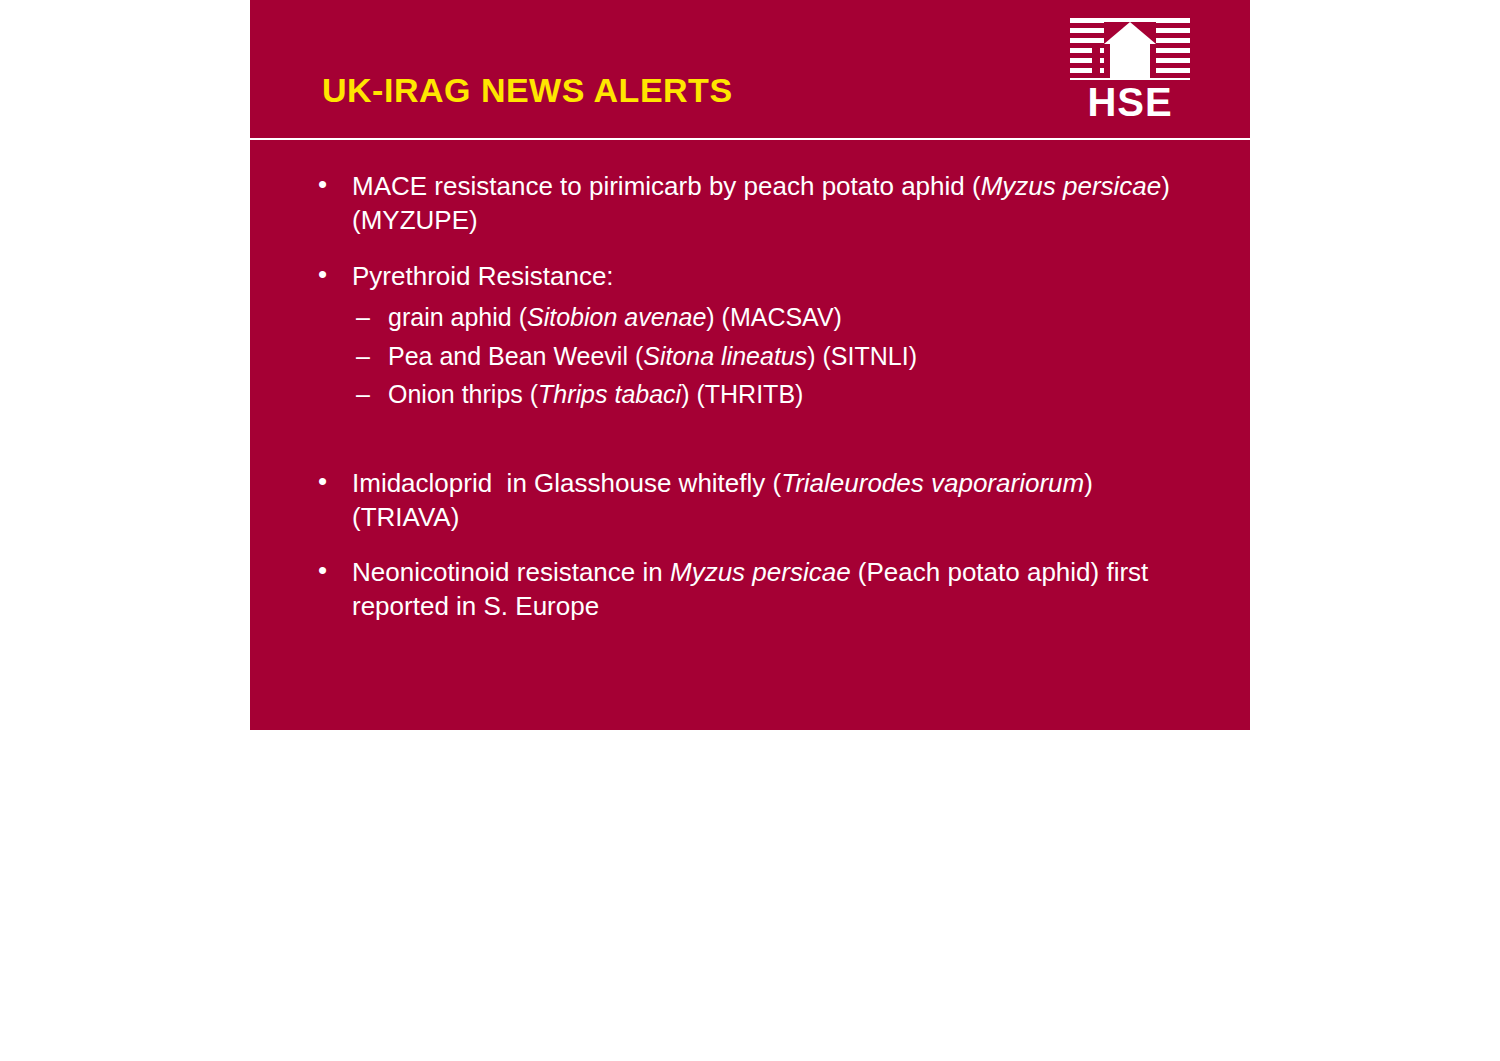UK-IRAG NEWS ALERTS
HSE
MACE resistance to pirimicarb by peach potato aphid (Myzus persicae) (MYZUPE)
Pyrethroid Resistance:
grain aphid (Sitobion avenae) (MACSAV)
Pea and Bean Weevil (Sitona lineatus) (SITNLI)
Onion thrips (Thrips tabaci) (THRITB)
Imidacloprid in Glasshouse whitefly (Trialeurodes vaporariorum) (TRIAVA)
Neonicotinoid resistance in Myzus persicae (Peach potato aphid) first reported in S. Europe